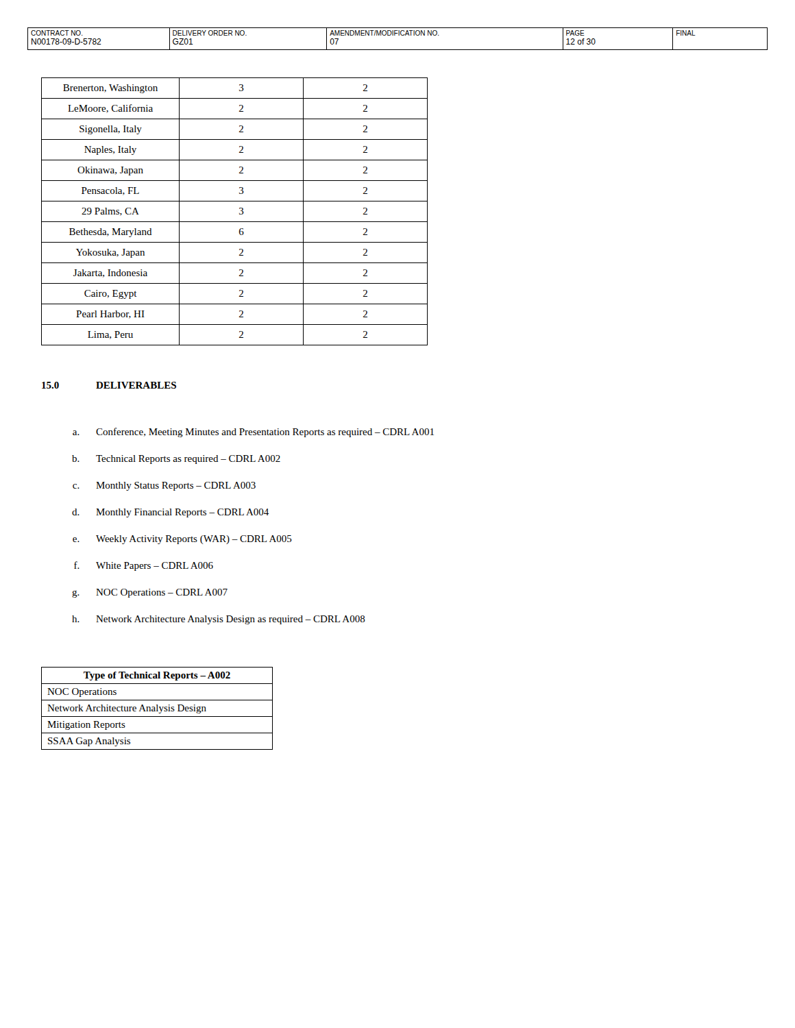| CONTRACT NO. N00178-09-D-5782 | DELIVERY ORDER NO. GZ01 | AMENDMENT/MODIFICATION NO. 07 | PAGE 12 of 30 | FINAL |
| Brenerton, Washington | 3 | 2 |
| LeMoore, California | 2 | 2 |
| Sigonella, Italy | 2 | 2 |
| Naples, Italy | 2 | 2 |
| Okinawa, Japan | 2 | 2 |
| Pensacola, FL | 3 | 2 |
| 29 Palms, CA | 3 | 2 |
| Bethesda, Maryland | 6 | 2 |
| Yokosuka, Japan | 2 | 2 |
| Jakarta, Indonesia | 2 | 2 |
| Cairo, Egypt | 2 | 2 |
| Pearl Harbor, HI | 2 | 2 |
| Lima, Peru | 2 | 2 |
15.0 DELIVERABLES
Conference, Meeting Minutes and Presentation Reports as required – CDRL A001
Technical Reports as required – CDRL A002
Monthly Status Reports – CDRL A003
Monthly Financial Reports – CDRL A004
Weekly Activity Reports (WAR) – CDRL A005
White Papers – CDRL A006
NOC Operations – CDRL A007
Network Architecture Analysis Design as required – CDRL A008
| Type of Technical Reports – A002 |
| --- |
| NOC Operations |
| Network Architecture Analysis Design |
| Mitigation Reports |
| SSAA Gap Analysis |